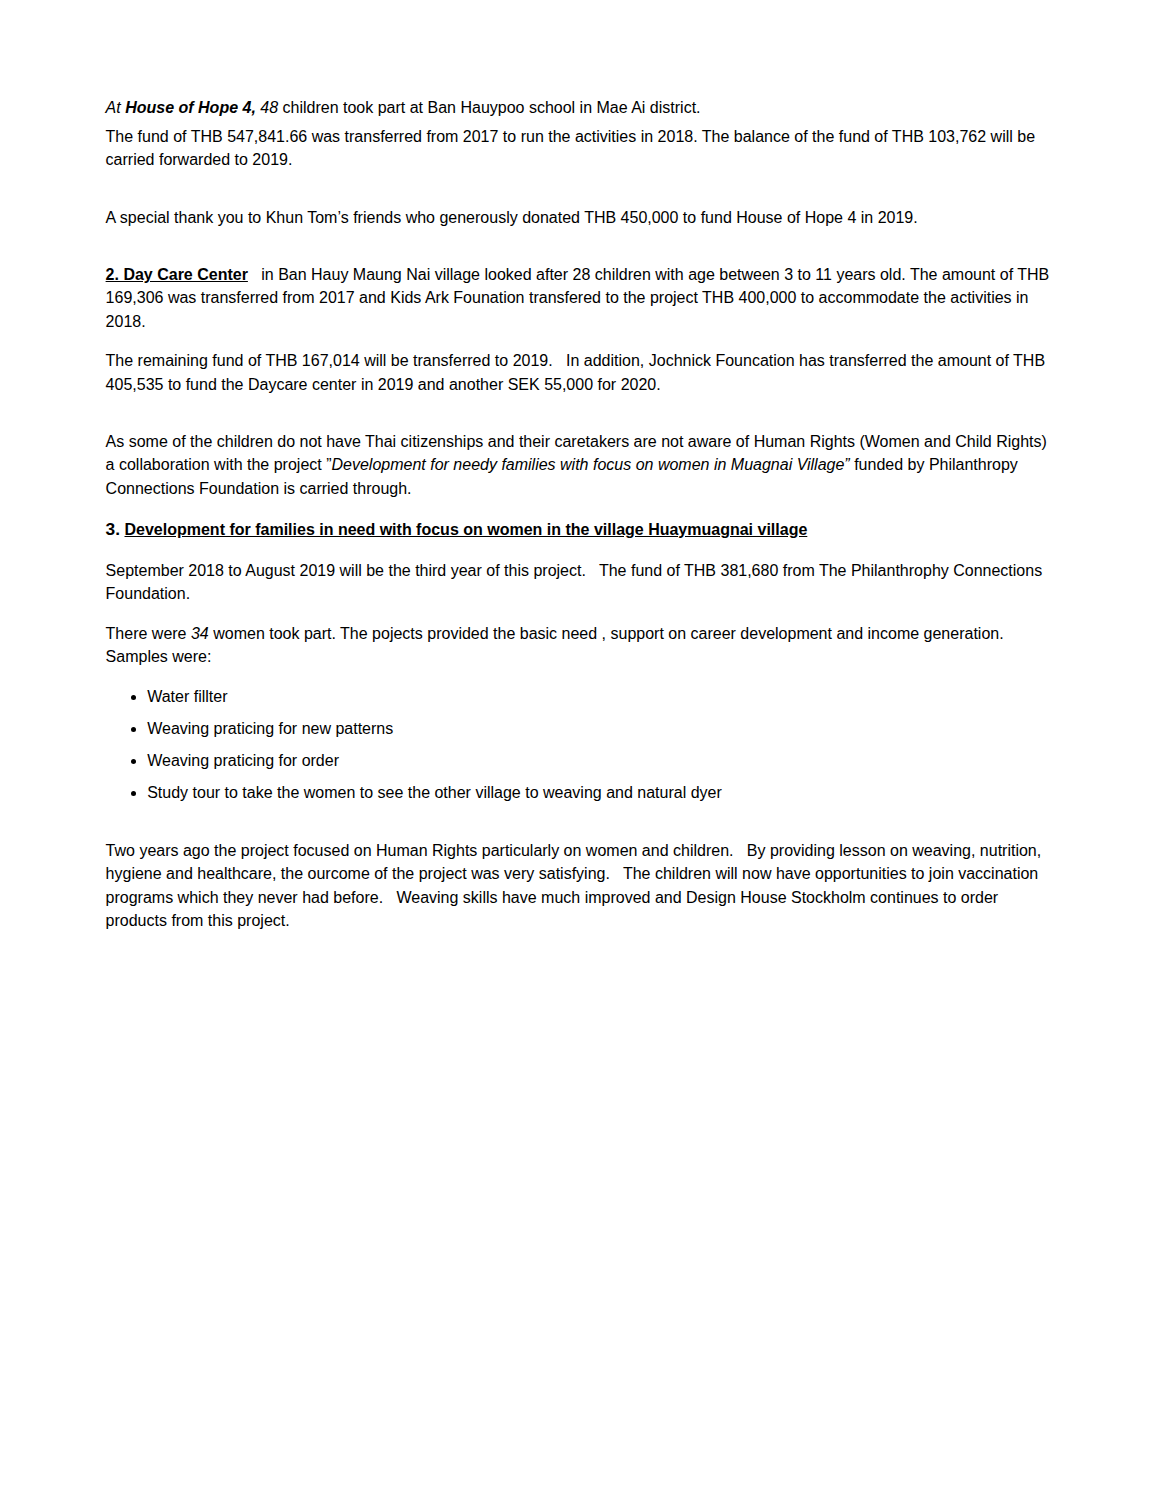At House of Hope 4, 48 children took part at Ban Hauypoo school in Mae Ai district.
The fund of THB 547,841.66 was transferred from 2017 to run the activities in 2018. The balance of the fund of THB 103,762 will be carried forwarded to 2019.
A special thank you to Khun Tom’s friends who generously donated THB 450,000 to fund House of Hope 4 in 2019.
2. Day Care Center in Ban Hauy Maung Nai village looked after 28 children with age between 3 to 11 years old. The amount of THB 169,306 was transferred from 2017 and Kids Ark Founation transfered to the project THB 400,000 to accommodate the activities in 2018.
The remaining fund of THB 167,014 will be transferred to 2019. In addition, Jochnick Founcation has transferred the amount of THB 405,535 to fund the Daycare center in 2019 and another SEK 55,000 for 2020.
As some of the children do not have Thai citizenships and their caretakers are not aware of Human Rights (Women and Child Rights) a collaboration with the project ”Development for needy families with focus on women in Muagnai Village” funded by Philanthropy Connections Foundation is carried through.
3. Development for families in need with focus on women in the village Huaymuagnai village
September 2018 to August 2019 will be the third year of this project. The fund of THB 381,680 from The Philanthrophy Connections Foundation.
There were 34 women took part. The pojects provided the basic need , support on career development and income generation. Samples were:
Water fillter
Weaving praticing for new patterns
Weaving praticing for order
Study tour to take the women to see the other village to weaving and natural dyer
Two years ago the project focused on Human Rights particularly on women and children. By providing lesson on weaving, nutrition, hygiene and healthcare, the ourcome of the project was very satisfying. The children will now have opportunities to join vaccination programs which they never had before. Weaving skills have much improved and Design House Stockholm continues to order products from this project.